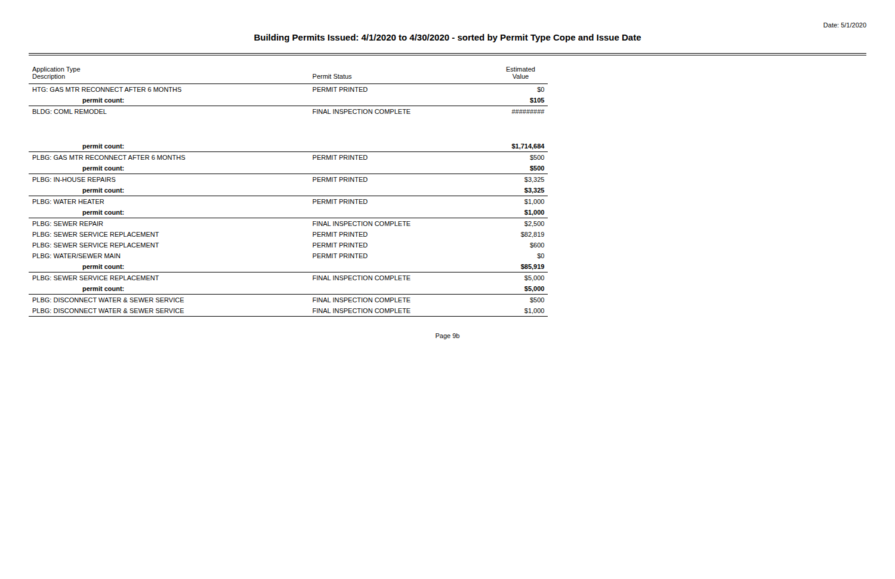Date: 5/1/2020
Building Permits Issued: 4/1/2020 to 4/30/2020 - sorted by Permit Type Cope and Issue Date
| Application Type Description | Permit Status | Estimated Value |
| --- | --- | --- |
| HTG: GAS MTR RECONNECT AFTER 6 MONTHS | PERMIT PRINTED | $0 |
| permit count: | | $105 |
| BLDG: COML REMODEL | FINAL INSPECTION COMPLETE | ######### |
| permit count: | | $1,714,684 |
| PLBG: GAS MTR RECONNECT AFTER 6 MONTHS | PERMIT PRINTED | $500 |
| permit count: | | $500 |
| PLBG: IN-HOUSE REPAIRS | PERMIT PRINTED | $3,325 |
| permit count: | | $3,325 |
| PLBG: WATER HEATER | PERMIT PRINTED | $1,000 |
| permit count: | | $1,000 |
| PLBG: SEWER REPAIR | FINAL INSPECTION COMPLETE | $2,500 |
| PLBG: SEWER SERVICE REPLACEMENT | PERMIT PRINTED | $82,819 |
| PLBG: SEWER SERVICE REPLACEMENT | PERMIT PRINTED | $600 |
| PLBG: WATER/SEWER MAIN | PERMIT PRINTED | $0 |
| permit count: | | $85,919 |
| PLBG: SEWER SERVICE REPLACEMENT | FINAL INSPECTION COMPLETE | $5,000 |
| permit count: | | $5,000 |
| PLBG: DISCONNECT WATER & SEWER SERVICE | FINAL INSPECTION COMPLETE | $500 |
| PLBG: DISCONNECT WATER & SEWER SERVICE | FINAL INSPECTION COMPLETE | $1,000 |
Page 9b